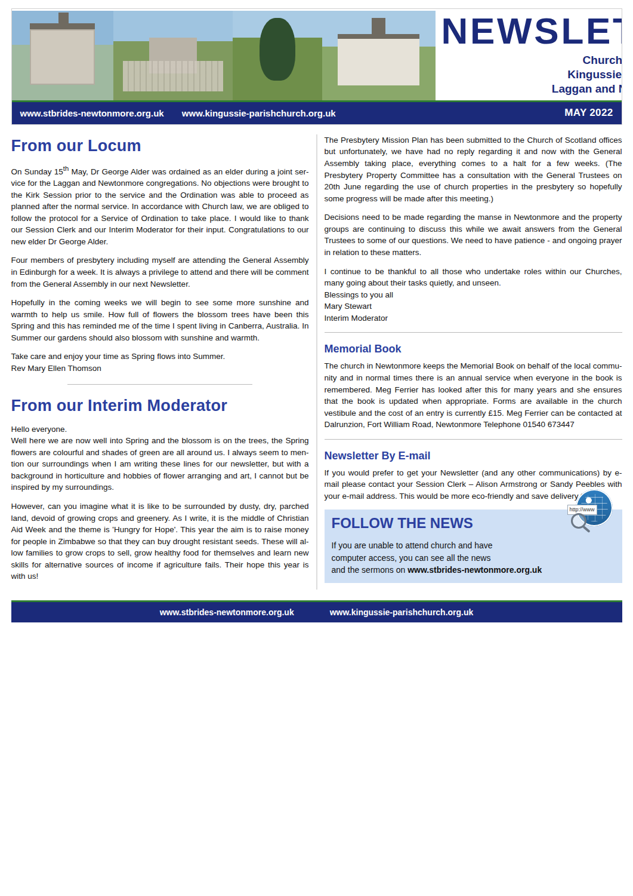NEWSLETTER
Church of Scotland
Kingussie Linked with
Laggan and Newtonmore
www.stbrides-newtonmore.org.uk www.kingussie-parishchurch.org.uk
MAY 2022
From our Locum
On Sunday 15th May, Dr George Alder was ordained as an elder during a joint service for the Laggan and Newtonmore congregations. No objections were brought to the Kirk Session prior to the service and the Ordination was able to proceed as planned after the normal service. In accordance with Church law, we are obliged to follow the protocol for a Service of Ordination to take place. I would like to thank our Session Clerk and our Interim Moderator for their input. Congratulations to our new elder Dr George Alder.
Four members of presbytery including myself are attending the General Assembly in Edinburgh for a week. It is always a privilege to attend and there will be comment from the General Assembly in our next Newsletter.
Hopefully in the coming weeks we will begin to see some more sunshine and warmth to help us smile. How full of flowers the blossom trees have been this Spring and this has reminded me of the time I spent living in Canberra, Australia. In Summer our gardens should also blossom with sunshine and warmth.
Take care and enjoy your time as Spring flows into Summer.
Rev Mary Ellen Thomson
From our Interim Moderator
Hello everyone.
Well here we are now well into Spring and the blossom is on the trees, the Spring flowers are colourful and shades of green are all around us. I always seem to mention our surroundings when I am writing these lines for our newsletter, but with a background in horticulture and hobbies of flower arranging and art, I cannot but be inspired by my surroundings.
However, can you imagine what it is like to be surrounded by dusty, dry, parched land, devoid of growing crops and greenery. As I write, it is the middle of Christian Aid Week and the theme is 'Hungry for Hope'. This year the aim is to raise money for people in Zimbabwe so that they can buy drought resistant seeds. These will allow families to grow crops to sell, grow healthy food for themselves and learn new skills for alternative sources of income if agriculture fails. Their hope this year is with us!
The Presbytery Mission Plan has been submitted to the Church of Scotland offices but unfortunately, we have had no reply regarding it and now with the General Assembly taking place, everything comes to a halt for a few weeks. (The Presbytery Property Committee has a consultation with the General Trustees on 20th June regarding the use of church properties in the presbytery so hopefully some progress will be made after this meeting.)
Decisions need to be made regarding the manse in Newtonmore and the property groups are continuing to discuss this while we await answers from the General Trustees to some of our questions. We need to have patience - and ongoing prayer in relation to these matters.
I continue to be thankful to all those who undertake roles within our Churches, many going about their tasks quietly, and unseen.
Blessings to you all
Mary Stewart
Interim Moderator
Memorial Book
The church in Newtonmore keeps the Memorial Book on behalf of the local community and in normal times there is an annual service when everyone in the book is remembered. Meg Ferrier has looked after this for many years and she ensures that the book is updated when appropriate. Forms are available in the church vestibule and the cost of an entry is currently £15. Meg Ferrier can be contacted at Dalrunzion, Fort William Road, Newtonmore Telephone 01540 673447
Newsletter By E-mail
If you would prefer to get your Newsletter (and any other communications) by e-mail please contact your Session Clerk – Alison Armstrong or Sandy Peebles with your e-mail address. This would be more eco-friendly and save delivery time.
http://www
FOLLOW THE NEWS
If you are unable to attend church and have
computer access, you can see all the news
and the sermons on www.stbrides-newtonmore.org.uk
www.stbrides-newtonmore.org.uk www.kingussie-parishchurch.org.uk